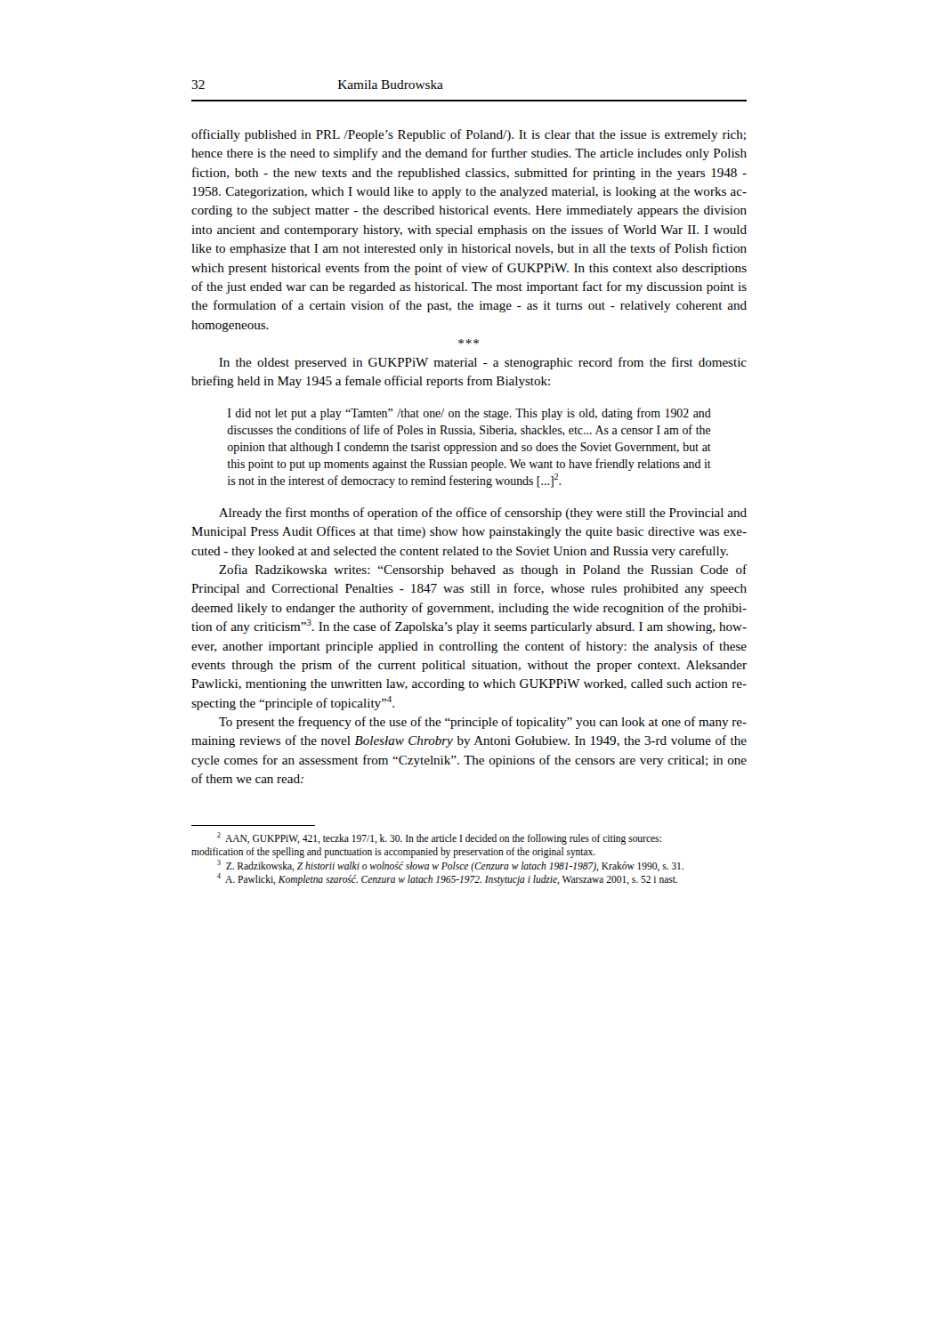32 Kamila Budrowska
officially published in PRL /People’s Republic of Poland/). It is clear that the issue is extremely rich; hence there is the need to simplify and the demand for further studies. The article includes only Polish fiction, both - the new texts and the republished classics, submitted for printing in the years 1948 - 1958. Categorization, which I would like to apply to the analyzed material, is looking at the works according to the subject matter - the described historical events. Here immediately appears the division into ancient and contemporary history, with special emphasis on the issues of World War II. I would like to emphasize that I am not interested only in historical novels, but in all the texts of Polish fiction which present historical events from the point of view of GUKPPiW. In this context also descriptions of the just ended war can be regarded as historical. The most important fact for my discussion point is the formulation of a certain vision of the past, the image - as it turns out - relatively coherent and homogeneous.
***
In the oldest preserved in GUKPPiW material - a stenographic record from the first domestic briefing held in May 1945 a female official reports from Bialystok:
I did not let put a play “Tamten” /that one/ on the stage. This play is old, dating from 1902 and discusses the conditions of life of Poles in Russia, Siberia, shackles, etc... As a censor I am of the opinion that although I condemn the tsarist oppression and so does the Soviet Government, but at this point to put up moments against the Russian people. We want to have friendly relations and it is not in the interest of democracy to remind festering wounds [...]2.
Already the first months of operation of the office of censorship (they were still the Provincial and Municipal Press Audit Offices at that time) show how painstakingly the quite basic directive was executed - they looked at and selected the content related to the Soviet Union and Russia very carefully.
Zofia Radzikowska writes: “Censorship behaved as though in Poland the Russian Code of Principal and Correctional Penalties - 1847 was still in force, whose rules prohibited any speech deemed likely to endanger the authority of government, including the wide recognition of the prohibition of any criticism”3. In the case of Zapolska’s play it seems particularly absurd. I am showing, however, another important principle applied in controlling the content of history: the analysis of these events through the prism of the current political situation, without the proper context. Aleksander Pawlicki, mentioning the unwritten law, according to which GUKPPiW worked, called such action respecting the “principle of topicality”4.
To present the frequency of the use of the “principle of topicality” you can look at one of many remaining reviews of the novel Bolesław Chrobry by Antoni Gołubiew. In 1949, the 3-rd volume of the cycle comes for an assessment from “Czytelnik”. The opinions of the censors are very critical; in one of them we can read:
2 AAN, GUKPPiW, 421, teczka 197/1, k. 30. In the article I decided on the following rules of citing sources:
modification of the spelling and punctuation is accompanied by preservation of the original syntax.
3 Z. Radzikowska, Z historii walki o wolność słowa w Polsce (Cenzura w latach 1981-1987), Kraków 1990, s. 31.
4 A. Pawlicki, Kompletna szarość. Cenzura w latach 1965-1972. Instytucja i ludzie, Warszawa 2001, s. 52 i nast.